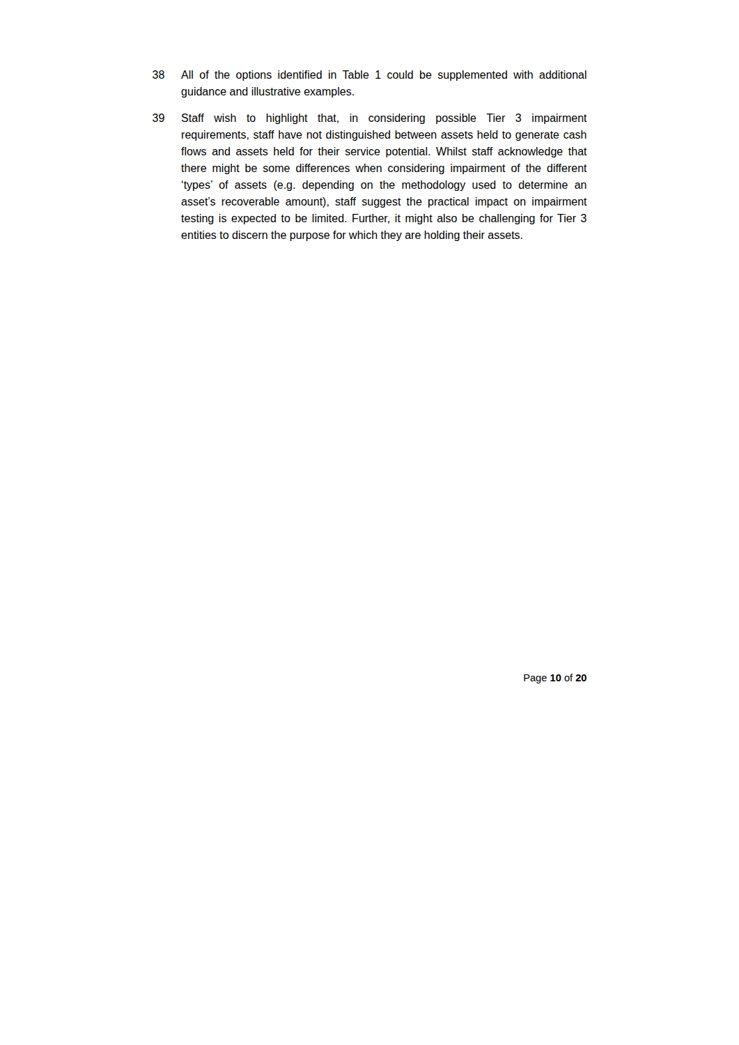38 All of the options identified in Table 1 could be supplemented with additional guidance and illustrative examples.
39 Staff wish to highlight that, in considering possible Tier 3 impairment requirements, staff have not distinguished between assets held to generate cash flows and assets held for their service potential. Whilst staff acknowledge that there might be some differences when considering impairment of the different ‘types’ of assets (e.g. depending on the methodology used to determine an asset’s recoverable amount), staff suggest the practical impact on impairment testing is expected to be limited. Further, it might also be challenging for Tier 3 entities to discern the purpose for which they are holding their assets.
Page 10 of 20